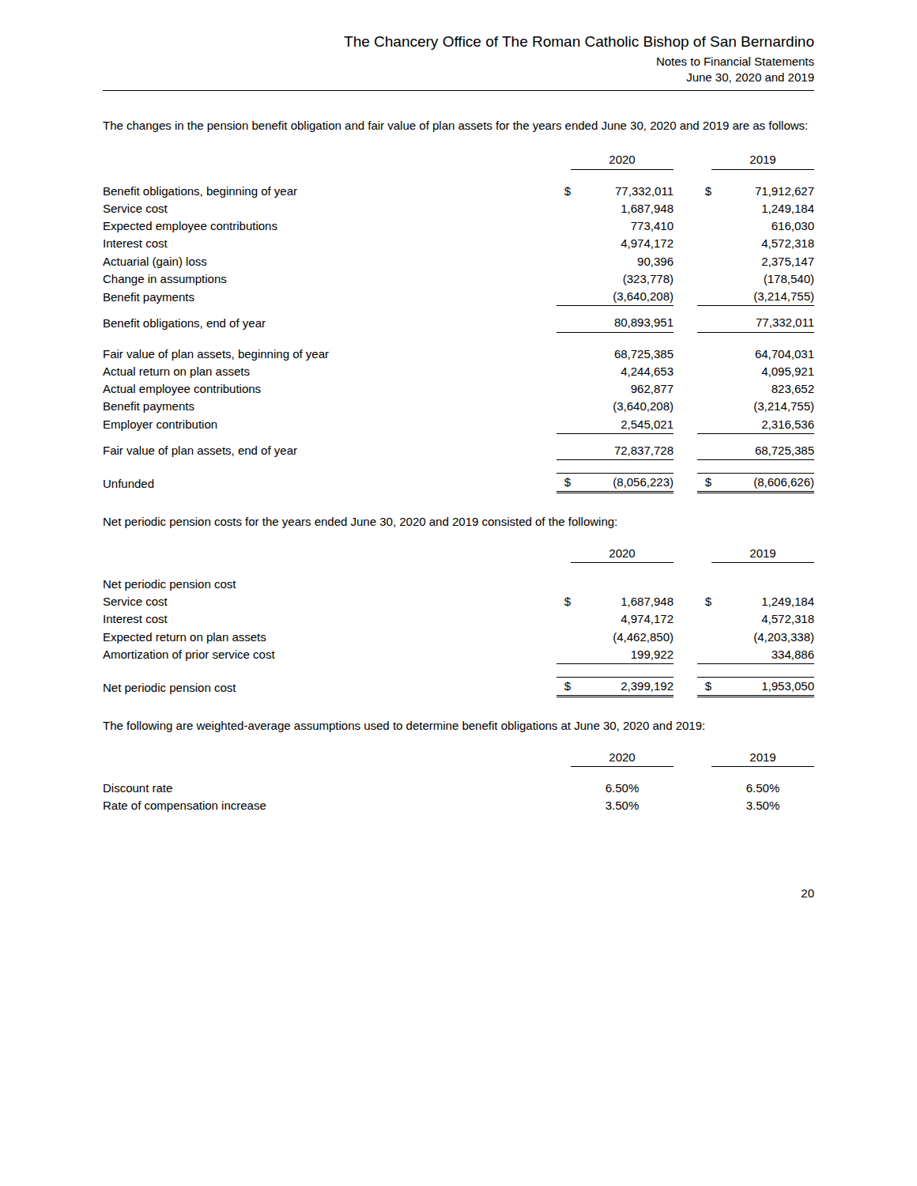The Chancery Office of The Roman Catholic Bishop of San Bernardino
Notes to Financial Statements
June 30, 2020 and 2019
The changes in the pension benefit obligation and fair value of plan assets for the years ended June 30, 2020 and 2019 are as follows:
| | | | 2020 | | | 2019 |
| Benefit obligations, beginning of year | | $ | 77,332,011 | | $ | 71,912,627 |
| Service cost | | | 1,687,948 | | | 1,249,184 |
| Expected employee contributions | | | 773,410 | | | 616,030 |
| Interest cost | | | 4,974,172 | | | 4,572,318 |
| Actuarial (gain) loss | | | 90,396 | | | 2,375,147 |
| Change in assumptions | | | (323,778) | | | (178,540) |
| Benefit payments | | | (3,640,208) | | | (3,214,755) |
| Benefit obligations, end of year | | | 80,893,951 | | | 77,332,011 |
| Fair value of plan assets, beginning of year | | | 68,725,385 | | | 64,704,031 |
| Actual return on plan assets | | | 4,244,653 | | | 4,095,921 |
| Actual employee contributions | | | 962,877 | | | 823,652 |
| Benefit payments | | | (3,640,208) | | | (3,214,755) |
| Employer contribution | | | 2,545,021 | | | 2,316,536 |
| Fair value of plan assets, end of year | | | 72,837,728 | | | 68,725,385 |
| Unfunded | | $ | (8,056,223) | | $ | (8,606,626) |
Net periodic pension costs for the years ended June 30, 2020 and 2019 consisted of the following:
| | | | 2020 | | | 2019 |
| Net periodic pension cost | | | | | | |
| Service cost | | $ | 1,687,948 | | $ | 1,249,184 |
| Interest cost | | | 4,974,172 | | | 4,572,318 |
| Expected return on plan assets | | | (4,462,850) | | | (4,203,338) |
| Amortization of prior service cost | | | 199,922 | | | 334,886 |
| Net periodic pension cost | | $ | 2,399,192 | | $ | 1,953,050 |
The following are weighted-average assumptions used to determine benefit obligations at June 30, 2020 and 2019:
| | | | 2020 | | | 2019 |
| Discount rate | | | 6.50% | | | 6.50% |
| Rate of compensation increase | | | 3.50% | | | 3.50% |
20